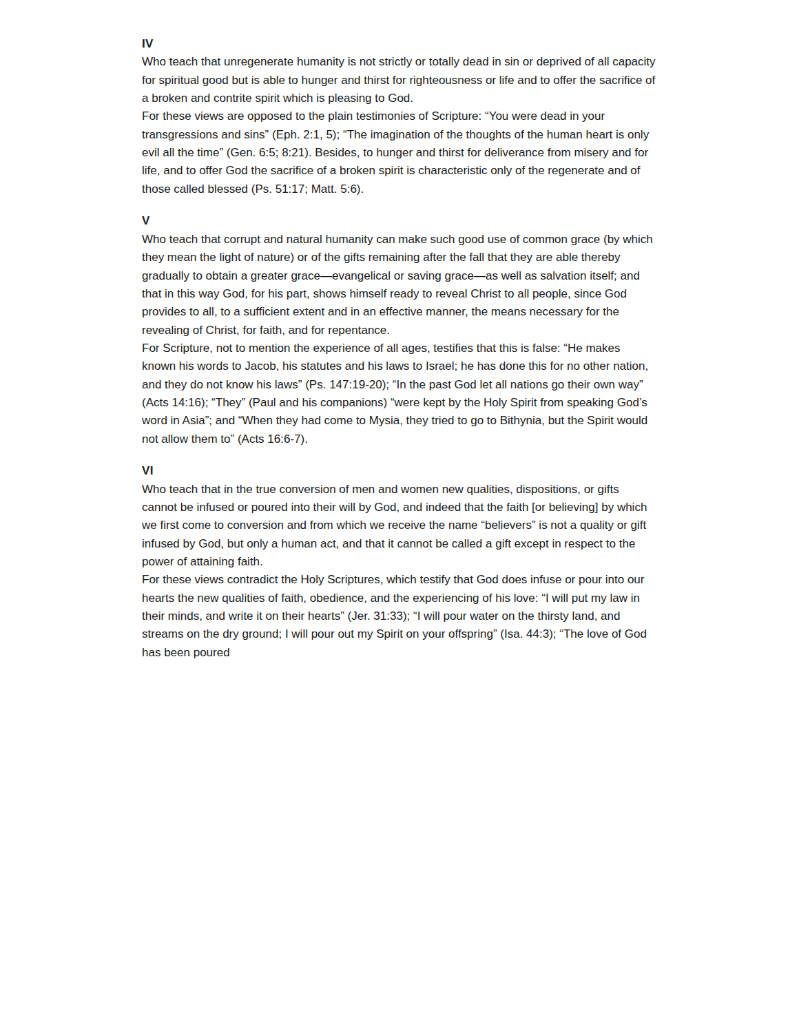IV
Who teach that unregenerate humanity is not strictly or totally dead in sin or deprived of all capacity for spiritual good but is able to hunger and thirst for righteousness or life and to offer the sacrifice of a broken and contrite spirit which is pleasing to God.
For these views are opposed to the plain testimonies of Scripture: “You were dead in your transgressions and sins” (Eph. 2:1, 5); “The imagination of the thoughts of the human heart is only evil all the time” (Gen. 6:5; 8:21). Besides, to hunger and thirst for deliverance from misery and for life, and to offer God the sacrifice of a broken spirit is characteristic only of the regenerate and of those called blessed (Ps. 51:17; Matt. 5:6).
V
Who teach that corrupt and natural humanity can make such good use of common grace (by which they mean the light of nature) or of the gifts remaining after the fall that they are able thereby gradually to obtain a greater grace—evangelical or saving grace—as well as salvation itself; and that in this way God, for his part, shows himself ready to reveal Christ to all people, since God provides to all, to a sufficient extent and in an effective manner, the means necessary for the revealing of Christ, for faith, and for repentance.
For Scripture, not to mention the experience of all ages, testifies that this is false: “He makes known his words to Jacob, his statutes and his laws to Israel; he has done this for no other nation, and they do not know his laws” (Ps. 147:19-20); “In the past God let all nations go their own way” (Acts 14:16); “They” (Paul and his companions) “were kept by the Holy Spirit from speaking God’s word in Asia”; and “When they had come to Mysia, they tried to go to Bithynia, but the Spirit would not allow them to” (Acts 16:6-7).
VI
Who teach that in the true conversion of men and women new qualities, dispositions, or gifts cannot be infused or poured into their will by God, and indeed that the faith [or believing] by which we first come to conversion and from which we receive the name “believers” is not a quality or gift infused by God, but only a human act, and that it cannot be called a gift except in respect to the power of attaining faith.
For these views contradict the Holy Scriptures, which testify that God does infuse or pour into our hearts the new qualities of faith, obedience, and the experiencing of his love: “I will put my law in their minds, and write it on their hearts” (Jer. 31:33); “I will pour water on the thirsty land, and streams on the dry ground; I will pour out my Spirit on your offspring” (Isa. 44:3); “The love of God has been poured